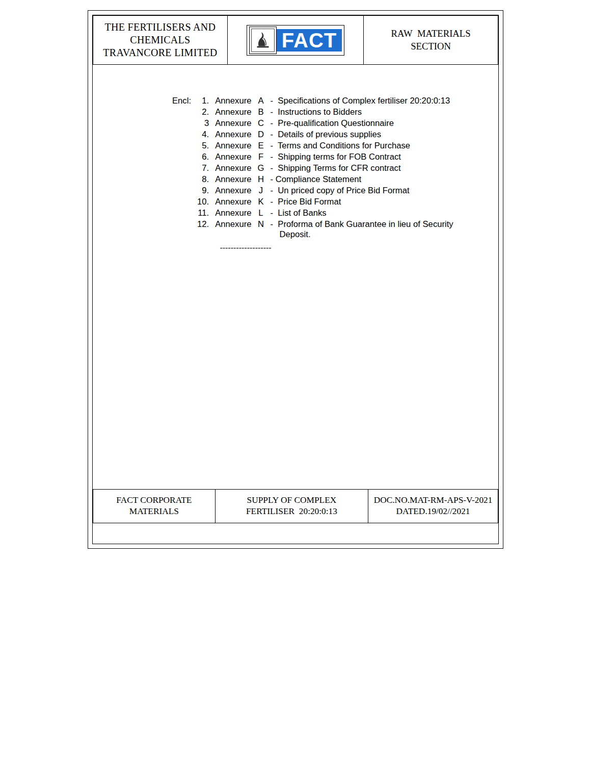| THE FERTILISERS AND CHEMICALS TRAVANCORE LIMITED | FACT | RAW MATERIALS SECTION |
| Encl: | 1. | Annexure | A | - Specifications of Complex fertiliser 20:20:0:13 |
| | 2. | Annexure | B | - Instructions to Bidders |
| | 3 | Annexure | C | - Pre-qualification Questionnaire |
| | 4. | Annexure | D | - Details of previous supplies |
| | 5. | Annexure | E | - Terms and Conditions for Purchase |
| | 6. | Annexure | F | - Shipping terms for FOB Contract |
| | 7. | Annexure | G | - Shipping Terms for CFR contract |
| | 8. | Annexure | H | - Compliance Statement |
| | 9. | Annexure | J | - Un priced copy of Price Bid Format |
| | 10. | Annexure | K | - Price Bid Format |
| | 11. | Annexure | L | - List of Banks |
| | 12. | Annexure | N | - Proforma of Bank Guarantee in lieu of Security Deposit. |
-------------------
| FACT CORPORATE MATERIALS | SUPPLY OF COMPLEX FERTILISER 20:20:0:13 | DOC.NO.MAT-RM-APS-V-2021 DATED.19/02//2021 |